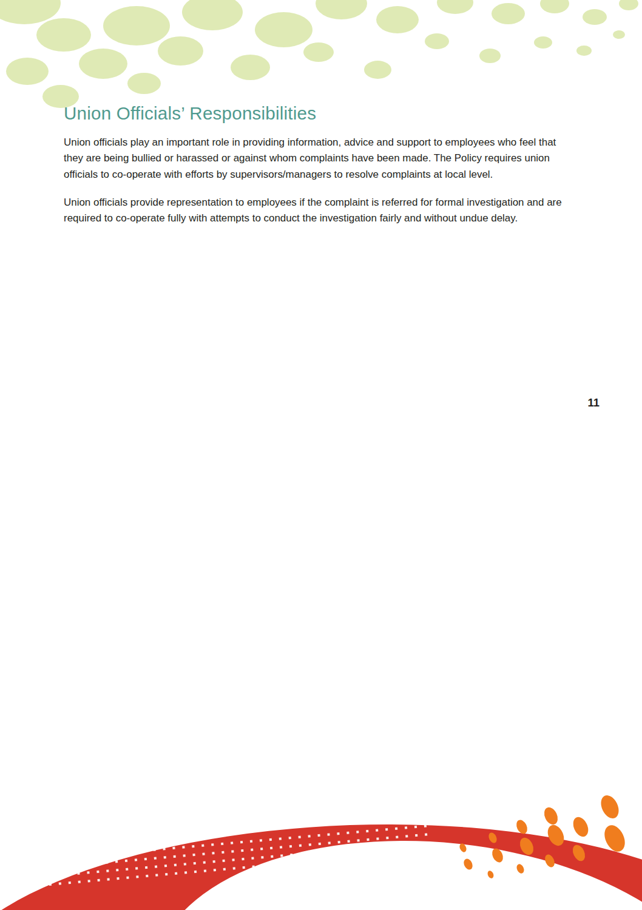Union Officials’ Responsibilities
Union officials play an important role in providing information, advice and support to employees who feel that they are being bullied or harassed or against whom complaints have been made. The Policy requires union officials to co-operate with efforts by supervisors/managers to resolve complaints at local level.
Union officials provide representation to employees if the complaint is referred for formal investigation and are required to co-operate fully with attempts to conduct the investigation fairly and without undue delay.
11